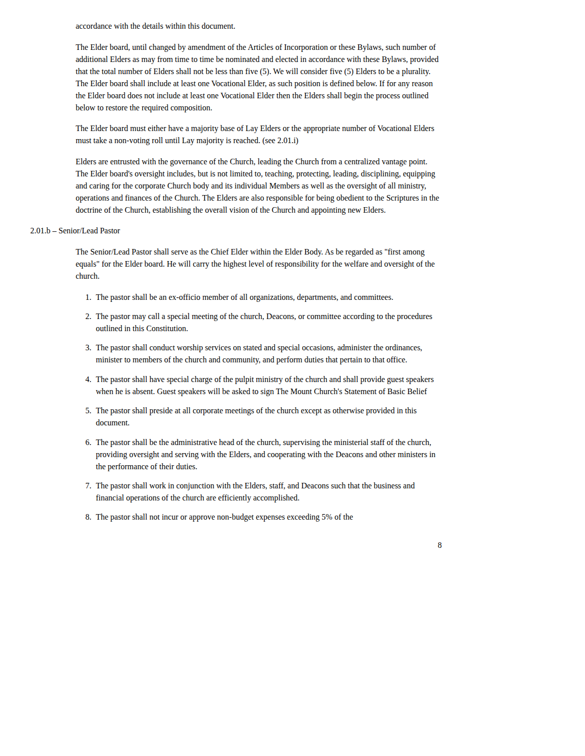accordance with the details within this document.
The Elder board, until changed by amendment of the Articles of Incorporation or these Bylaws, such number of additional Elders as may from time to time be nominated and elected in accordance with these Bylaws, provided that the total number of Elders shall not be less than five (5). We will consider five (5) Elders to be a plurality. The Elder board shall include at least one Vocational Elder, as such position is defined below. If for any reason the Elder board does not include at least one Vocational Elder then the Elders shall begin the process outlined below to restore the required composition.
The Elder board must either have a majority base of Lay Elders or the appropriate number of Vocational Elders must take a non-voting roll until Lay majority is reached. (see 2.01.i)
Elders are entrusted with the governance of the Church, leading the Church from a centralized vantage point. The Elder board's oversight includes, but is not limited to, teaching, protecting, leading, disciplining, equipping and caring for the corporate Church body and its individual Members as well as the oversight of all ministry, operations and finances of the Church. The Elders are also responsible for being obedient to the Scriptures in the doctrine of the Church, establishing the overall vision of the Church and appointing new Elders.
2.01.b – Senior/Lead Pastor
The Senior/Lead Pastor shall serve as the Chief Elder within the Elder Body. As be regarded as "first among equals" for the Elder board. He will carry the highest level of responsibility for the welfare and oversight of the church.
The pastor shall be an ex-officio member of all organizations, departments, and committees.
The pastor may call a special meeting of the church, Deacons, or committee according to the procedures outlined in this Constitution.
The pastor shall conduct worship services on stated and special occasions, administer the ordinances, minister to members of the church and community, and perform duties that pertain to that office.
The pastor shall have special charge of the pulpit ministry of the church and shall provide guest speakers when he is absent. Guest speakers will be asked to sign The Mount Church's Statement of Basic Belief
The pastor shall preside at all corporate meetings of the church except as otherwise provided in this document.
The pastor shall be the administrative head of the church, supervising the ministerial staff of the church, providing oversight and serving with the Elders, and cooperating with the Deacons and other ministers in the performance of their duties.
The pastor shall work in conjunction with the Elders, staff, and Deacons such that the business and financial operations of the church are efficiently accomplished.
The pastor shall not incur or approve non-budget expenses exceeding 5% of the
8